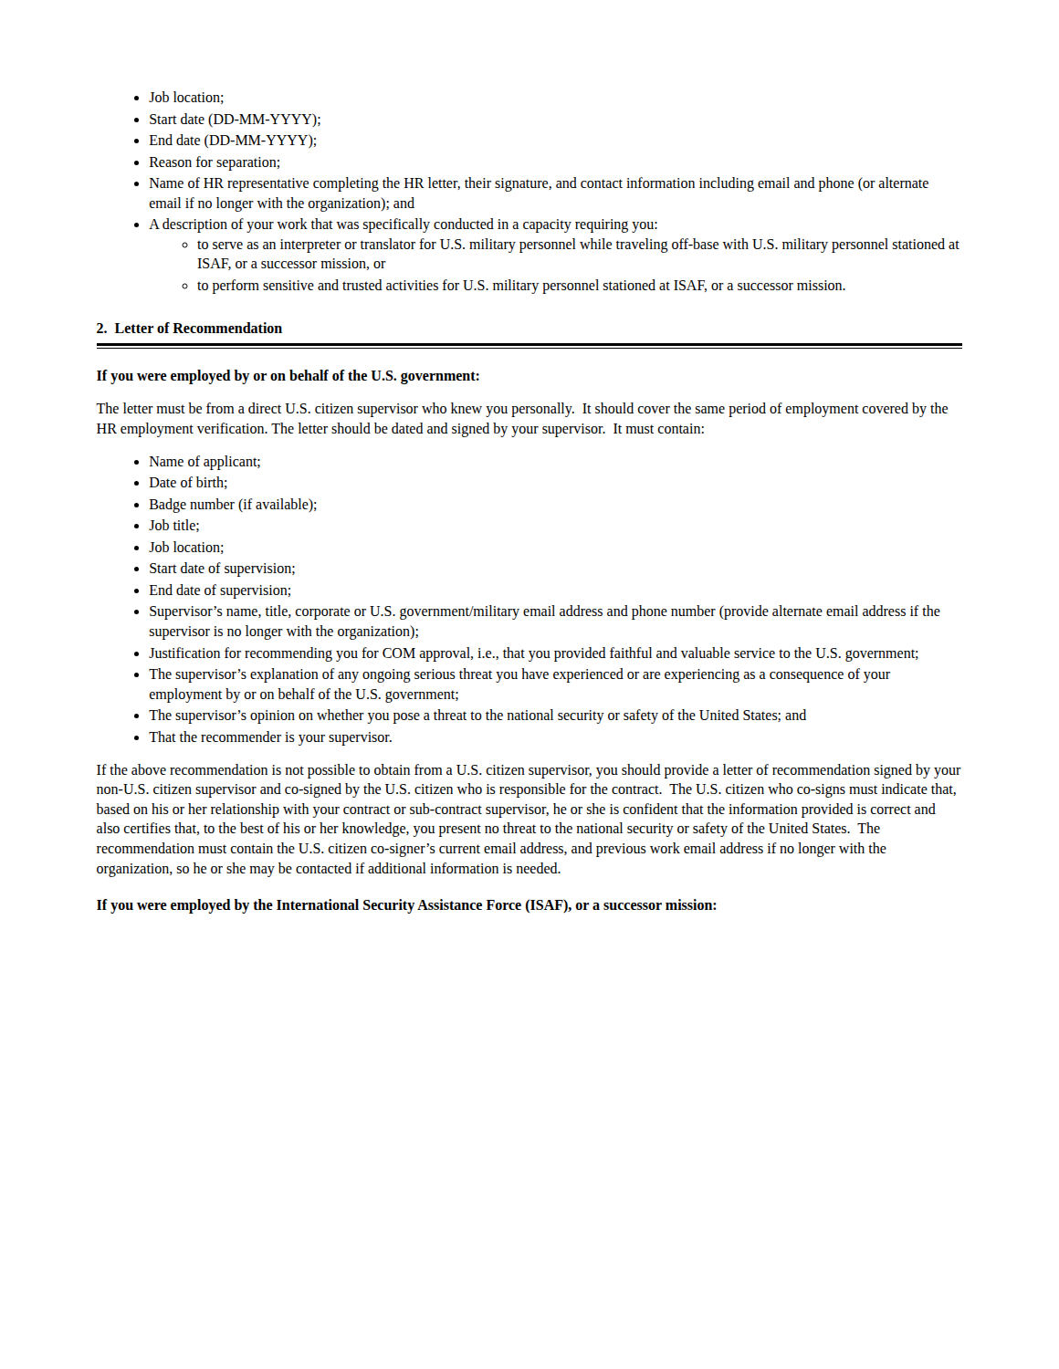Job location;
Start date (DD-MM-YYYY);
End date (DD-MM-YYYY);
Reason for separation;
Name of HR representative completing the HR letter, their signature, and contact information including email and phone (or alternate email if no longer with the organization); and
A description of your work that was specifically conducted in a capacity requiring you:
to serve as an interpreter or translator for U.S. military personnel while traveling off-base with U.S. military personnel stationed at ISAF, or a successor mission, or
to perform sensitive and trusted activities for U.S. military personnel stationed at ISAF, or a successor mission.
2. Letter of Recommendation
If you were employed by or on behalf of the U.S. government:
The letter must be from a direct U.S. citizen supervisor who knew you personally. It should cover the same period of employment covered by the HR employment verification. The letter should be dated and signed by your supervisor. It must contain:
Name of applicant;
Date of birth;
Badge number (if available);
Job title;
Job location;
Start date of supervision;
End date of supervision;
Supervisor’s name, title, corporate or U.S. government/military email address and phone number (provide alternate email address if the supervisor is no longer with the organization);
Justification for recommending you for COM approval, i.e., that you provided faithful and valuable service to the U.S. government;
The supervisor’s explanation of any ongoing serious threat you have experienced or are experiencing as a consequence of your employment by or on behalf of the U.S. government;
The supervisor’s opinion on whether you pose a threat to the national security or safety of the United States; and
That the recommender is your supervisor.
If the above recommendation is not possible to obtain from a U.S. citizen supervisor, you should provide a letter of recommendation signed by your non-U.S. citizen supervisor and co-signed by the U.S. citizen who is responsible for the contract. The U.S. citizen who co-signs must indicate that, based on his or her relationship with your contract or sub-contract supervisor, he or she is confident that the information provided is correct and also certifies that, to the best of his or her knowledge, you present no threat to the national security or safety of the United States. The recommendation must contain the U.S. citizen co-signer’s current email address, and previous work email address if no longer with the organization, so he or she may be contacted if additional information is needed.
If you were employed by the International Security Assistance Force (ISAF), or a successor mission: